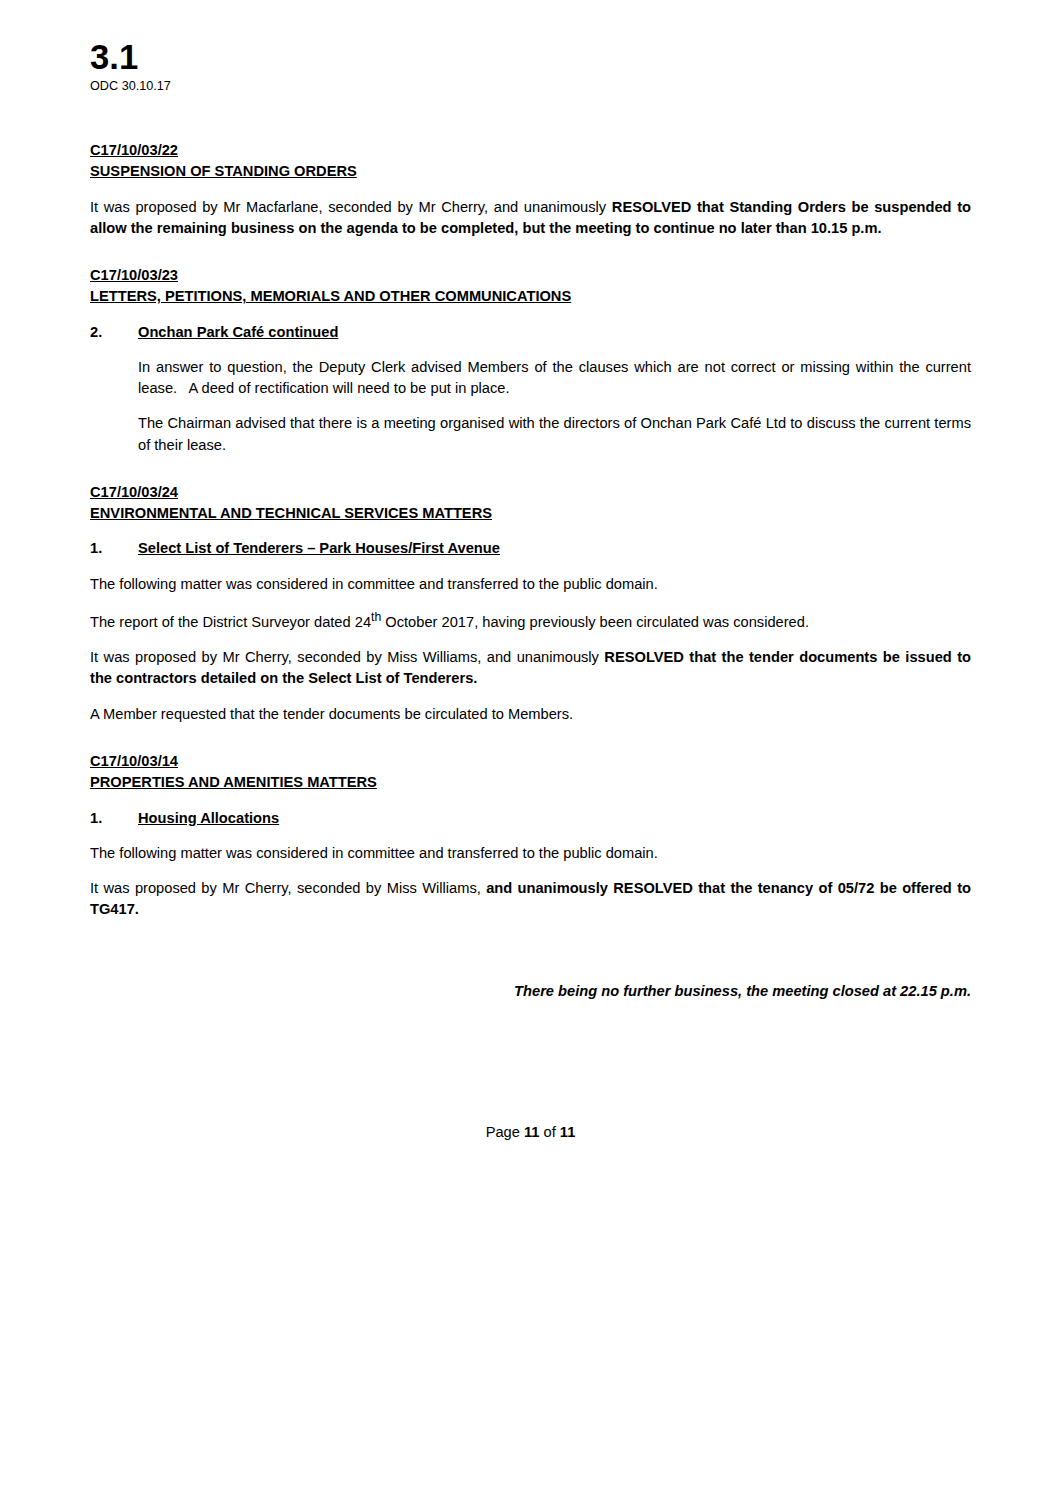3.1
ODC 30.10.17
C17/10/03/22
SUSPENSION OF STANDING ORDERS
It was proposed by Mr Macfarlane, seconded by Mr Cherry, and unanimously RESOLVED that Standing Orders be suspended to allow the remaining business on the agenda to be completed, but the meeting to continue no later than 10.15 p.m.
C17/10/03/23
LETTERS, PETITIONS, MEMORIALS AND OTHER COMMUNICATIONS
2. Onchan Park Café continued
In answer to question, the Deputy Clerk advised Members of the clauses which are not correct or missing within the current lease. A deed of rectification will need to be put in place.
The Chairman advised that there is a meeting organised with the directors of Onchan Park Café Ltd to discuss the current terms of their lease.
C17/10/03/24
ENVIRONMENTAL AND TECHNICAL SERVICES MATTERS
1. Select List of Tenderers – Park Houses/First Avenue
The following matter was considered in committee and transferred to the public domain.
The report of the District Surveyor dated 24th October 2017, having previously been circulated was considered.
It was proposed by Mr Cherry, seconded by Miss Williams, and unanimously RESOLVED that the tender documents be issued to the contractors detailed on the Select List of Tenderers.
A Member requested that the tender documents be circulated to Members.
C17/10/03/14
PROPERTIES AND AMENITIES MATTERS
1. Housing Allocations
The following matter was considered in committee and transferred to the public domain.
It was proposed by Mr Cherry, seconded by Miss Williams, and unanimously RESOLVED that the tenancy of 05/72 be offered to TG417.
There being no further business, the meeting closed at 22.15 p.m.
Page 11 of 11